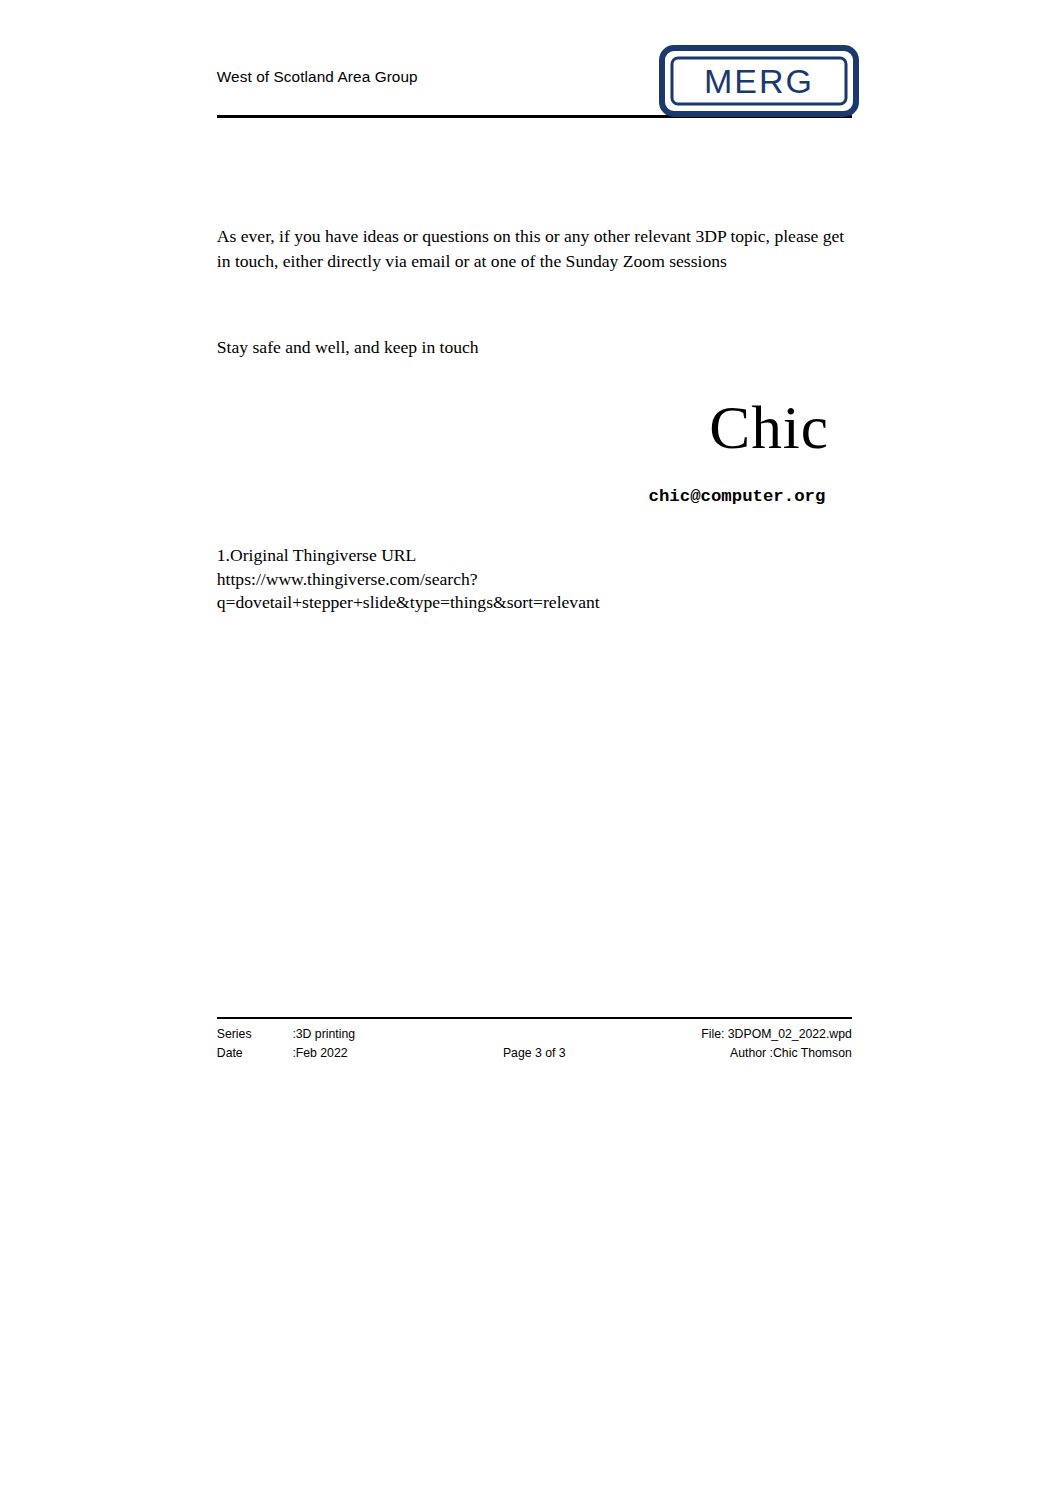West of Scotland Area Group
MERG
As ever, if you have ideas or questions on this or any other relevant 3DP topic, please get in touch, either directly via email or at one of the Sunday Zoom sessions
Stay safe and well, and keep in touch
Chic
chic@computer.org
1.Original Thingiverse URL
https://www.thingiverse.com/search?q=dovetail+stepper+slide&type=things&sort=relevant
Series:3D printing
File: 3DPOM_02_2022.wpd
Date:Feb 2022
Page 3 of 3
Author :Chic Thomson